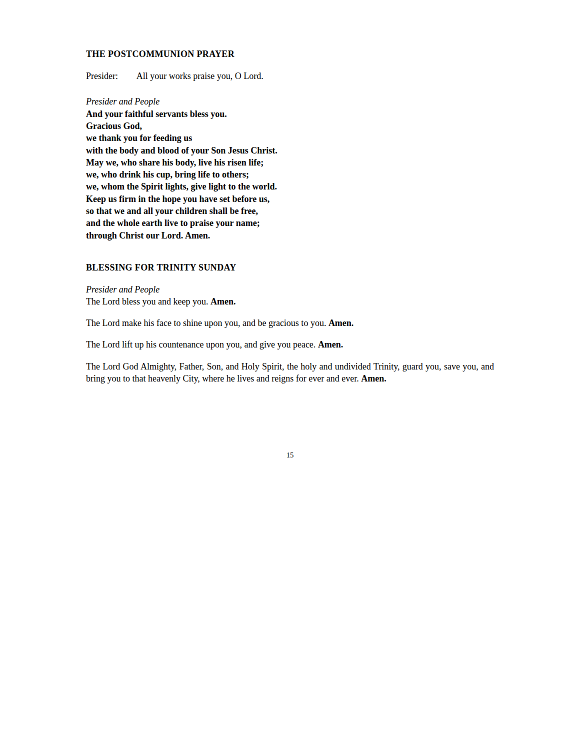THE POSTCOMMUNION PRAYER
Presider: All your works praise you, O Lord.
Presider and People
And your faithful servants bless you. Gracious God, we thank you for feeding us with the body and blood of your Son Jesus Christ. May we, who share his body, live his risen life; we, who drink his cup, bring life to others; we, whom the Spirit lights, give light to the world. Keep us firm in the hope you have set before us, so that we and all your children shall be free, and the whole earth live to praise your name; through Christ our Lord. Amen.
BLESSING FOR TRINITY SUNDAY
Presider and People
The Lord bless you and keep you. Amen.
The Lord make his face to shine upon you, and be gracious to you. Amen.
The Lord lift up his countenance upon you, and give you peace. Amen.
The Lord God Almighty, Father, Son, and Holy Spirit, the holy and undivided Trinity, guard you, save you, and bring you to that heavenly City, where he lives and reigns for ever and ever. Amen.
15